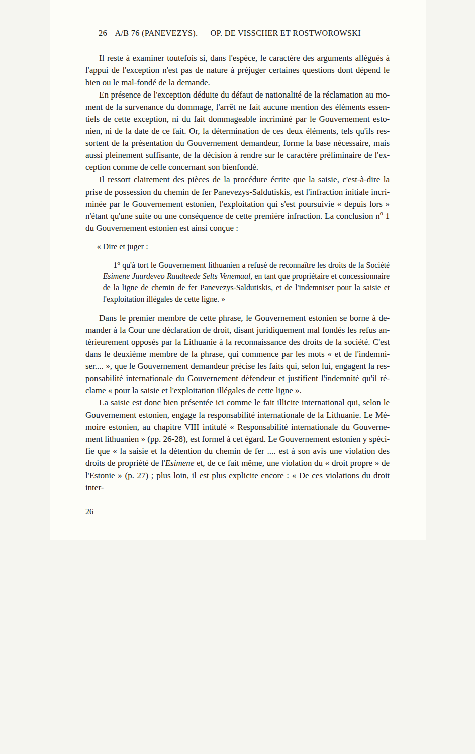26 A/B 76 (PANEVEZYS). — OP. DE VISSCHER ET ROSTWOROWSKI
Il reste à examiner toutefois si, dans l'espèce, le caractère des arguments allégués à l'appui de l'exception n'est pas de nature à préjuger certaines questions dont dépend le bien ou le mal-fondé de la demande.
En présence de l'exception déduite du défaut de nationalité de la réclamation au moment de la survenance du dommage, l'arrêt ne fait aucune mention des éléments essentiels de cette exception, ni du fait dommageable incriminé par le Gouvernement estonien, ni de la date de ce fait. Or, la détermination de ces deux éléments, tels qu'ils ressortent de la présentation du Gouvernement demandeur, forme la base nécessaire, mais aussi pleinement suffisante, de la décision à rendre sur le caractère préliminaire de l'exception comme de celle concernant son bienfondé.
Il ressort clairement des pièces de la procédure écrite que la saisie, c'est-à-dire la prise de possession du chemin de fer Panevezys-Saldutiskis, est l'infraction initiale incriminée par le Gouvernement estonien, l'exploitation qui s'est poursuivie « depuis lors » n'étant qu'une suite ou une conséquence de cette première infraction. La conclusion no 1 du Gouvernement estonien est ainsi conçue :
« Dire et juger :
1o qu'à tort le Gouvernement lithuanien a refusé de reconnaître les droits de la Société Esimene Juurdeveo Raudteede Selts Venemaal, en tant que propriétaire et concessionnaire de la ligne de chemin de fer Panevezys-Saldutiskis, et de l'indemniser pour la saisie et l'exploitation illégales de cette ligne. »
Dans le premier membre de cette phrase, le Gouvernement estonien se borne à demander à la Cour une déclaration de droit, disant juridiquement mal fondés les refus antérieurement opposés par la Lithuanie à la reconnaissance des droits de la société. C'est dans le deuxième membre de la phrase, qui commence par les mots « et de l'indemniser.... », que le Gouvernement demandeur précise les faits qui, selon lui, engagent la responsabilité internationale du Gouvernement défendeur et justifient l'indemnité qu'il réclame « pour la saisie et l'exploitation illégales de cette ligne ».
La saisie est donc bien présentée ici comme le fait illicite international qui, selon le Gouvernement estonien, engage la responsabilité internationale de la Lithuanie. Le Mémoire estonien, au chapitre VIII intitulé « Responsabilité internationale du Gouvernement lithuanien » (pp. 26-28), est formel à cet égard. Le Gouvernement estonien y spécifie que « la saisie et la détention du chemin de fer .... est à son avis une violation des droits de propriété de l'Esimene et, de ce fait même, une violation du « droit propre » de l'Estonie » (p. 27) ; plus loin, il est plus explicite encore : « De ces violations du droit inter-
26